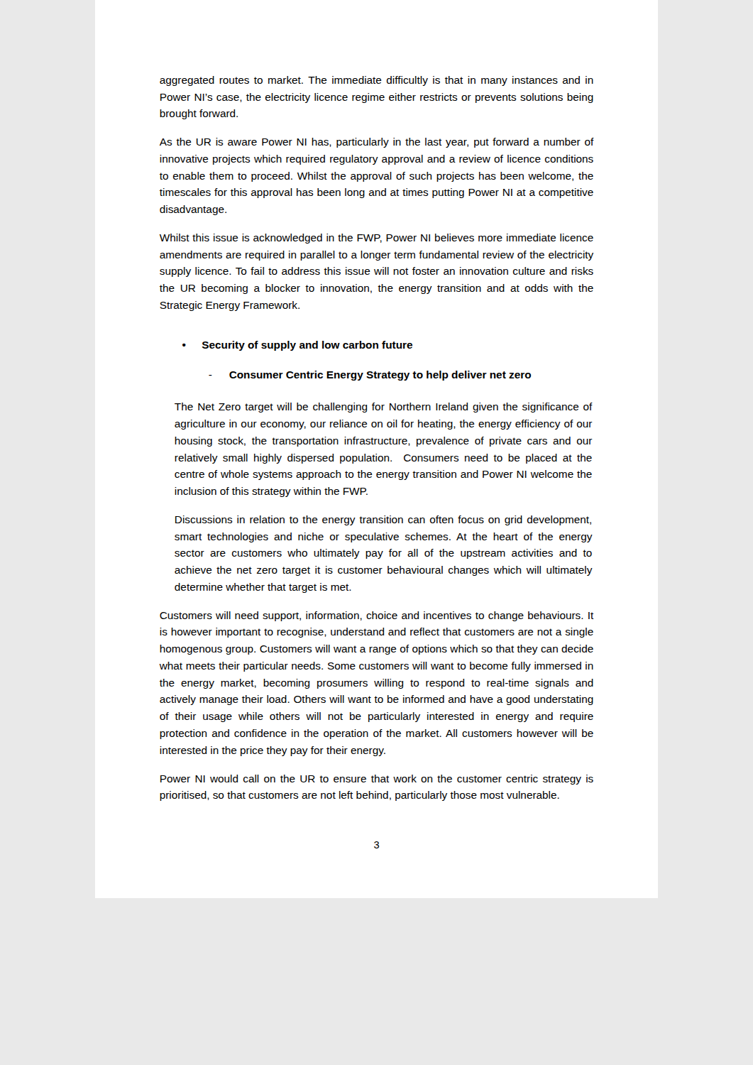aggregated routes to market. The immediate difficultly is that in many instances and in Power NI’s case, the electricity licence regime either restricts or prevents solutions being brought forward.
As the UR is aware Power NI has, particularly in the last year, put forward a number of innovative projects which required regulatory approval and a review of licence conditions to enable them to proceed. Whilst the approval of such projects has been welcome, the timescales for this approval has been long and at times putting Power NI at a competitive disadvantage.
Whilst this issue is acknowledged in the FWP, Power NI believes more immediate licence amendments are required in parallel to a longer term fundamental review of the electricity supply licence. To fail to address this issue will not foster an innovation culture and risks the UR becoming a blocker to innovation, the energy transition and at odds with the Strategic Energy Framework.
Security of supply and low carbon future
Consumer Centric Energy Strategy to help deliver net zero
The Net Zero target will be challenging for Northern Ireland given the significance of agriculture in our economy, our reliance on oil for heating, the energy efficiency of our housing stock, the transportation infrastructure, prevalence of private cars and our relatively small highly dispersed population. Consumers need to be placed at the centre of whole systems approach to the energy transition and Power NI welcome the inclusion of this strategy within the FWP.
Discussions in relation to the energy transition can often focus on grid development, smart technologies and niche or speculative schemes. At the heart of the energy sector are customers who ultimately pay for all of the upstream activities and to achieve the net zero target it is customer behavioural changes which will ultimately determine whether that target is met.
Customers will need support, information, choice and incentives to change behaviours. It is however important to recognise, understand and reflect that customers are not a single homogenous group. Customers will want a range of options which so that they can decide what meets their particular needs. Some customers will want to become fully immersed in the energy market, becoming prosumers willing to respond to real-time signals and actively manage their load. Others will want to be informed and have a good understating of their usage while others will not be particularly interested in energy and require protection and confidence in the operation of the market. All customers however will be interested in the price they pay for their energy.
Power NI would call on the UR to ensure that work on the customer centric strategy is prioritised, so that customers are not left behind, particularly those most vulnerable.
3